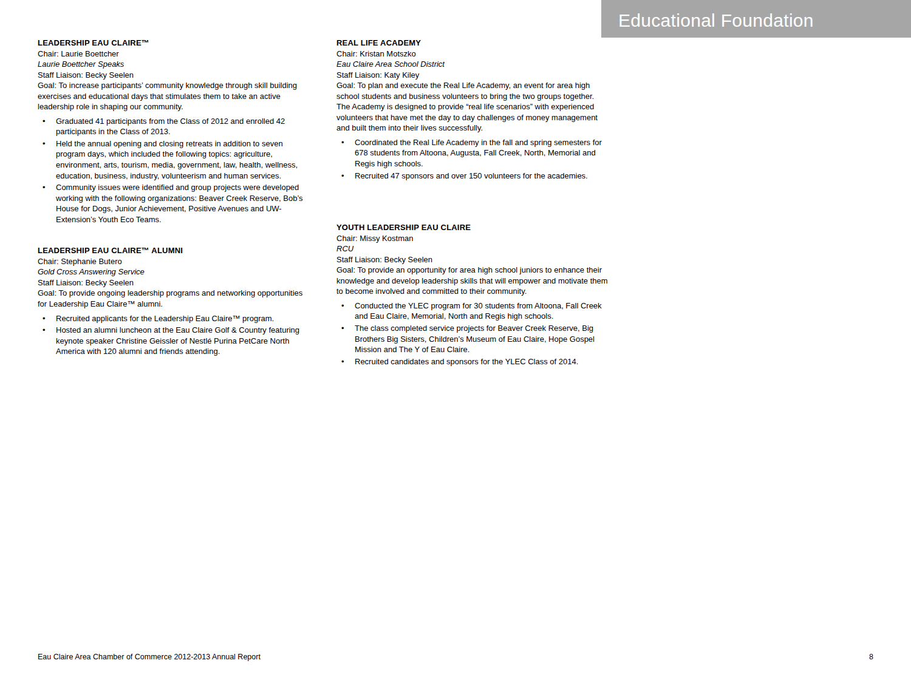Educational Foundation
Leadership Eau Claire™
Chair: Laurie Boettcher
Laurie Boettcher Speaks
Staff Liaison: Becky Seelen
Goal: To increase participants’ community knowledge through skill building exercises and educational days that stimulates them to take an active leadership role in shaping our community.
Graduated 41 participants from the Class of 2012 and enrolled 42 participants in the Class of 2013.
Held the annual opening and closing retreats in addition to seven program days, which included the following topics: agriculture, environment, arts, tourism, media, government, law, health, wellness, education, business, industry, volunteerism and human services.
Community issues were identified and group projects were developed working with the following organizations: Beaver Creek Reserve, Bob’s House for Dogs, Junior Achievement, Positive Avenues and UW-Extension’s Youth Eco Teams.
Leadership Eau Claire™ Alumni
Chair: Stephanie Butero
Gold Cross Answering Service
Staff Liaison: Becky Seelen
Goal: To provide ongoing leadership programs and networking opportunities for Leadership Eau Claire™ alumni.
Recruited applicants for the Leadership Eau Claire™ program.
Hosted an alumni luncheon at the Eau Claire Golf & Country featuring keynote speaker Christine Geissler of Nestlé Purina PetCare North America with 120 alumni and friends attending.
Real Life Academy
Chair: Kristan Motszko
Eau Claire Area School District
Staff Liaison: Katy Kiley
Goal: To plan and execute the Real Life Academy, an event for area high school students and business volunteers to bring the two groups together. The Academy is designed to provide “real life scenarios” with experienced volunteers that have met the day to day challenges of money management and built them into their lives successfully.
Coordinated the Real Life Academy in the fall and spring semesters for 678 students from Altoona, Augusta, Fall Creek, North, Memorial and Regis high schools.
Recruited 47 sponsors and over 150 volunteers for the academies.
Youth Leadership Eau Claire
Chair: Missy Kostman
RCU
Staff Liaison: Becky Seelen
Goal: To provide an opportunity for area high school juniors to enhance their knowledge and develop leadership skills that will empower and motivate them to become involved and committed to their community.
Conducted the YLEC program for 30 students from Altoona, Fall Creek and Eau Claire, Memorial, North and Regis high schools.
The class completed service projects for Beaver Creek Reserve, Big Brothers Big Sisters, Children’s Museum of Eau Claire, Hope Gospel Mission and The Y of Eau Claire.
Recruited candidates and sponsors for the YLEC Class of 2014.
Eau Claire Area Chamber of Commerce 2012-2013 Annual Report
8